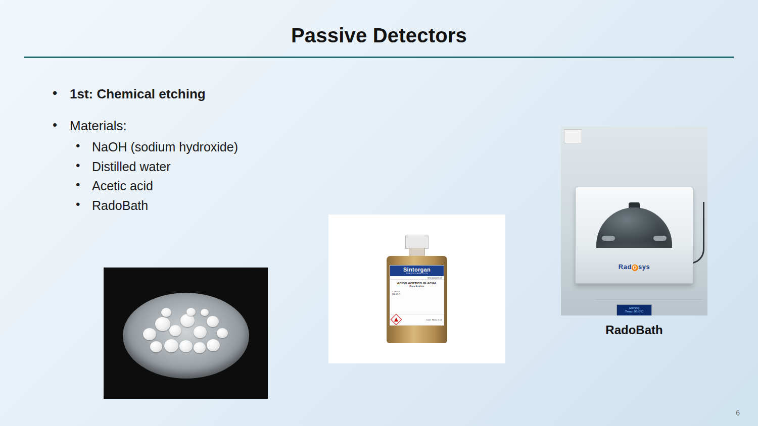Passive Detectors
1st: Chemical etching
Materials:
NaOH (sodium hydroxide)
Distilled water
Acetic acid
RadoBath
Sintorgan
REACTIVOS ANALITICOS
SIN-0000025-01
ACIDO ACETICO GLACIAL
Para Análisis
C2H4O2
[64-19-7]
Cont. Neto: 1 Lt
RadOsys
Etching
Temp: 90.0°C
☉
▲
▼
□
RadoBath
6